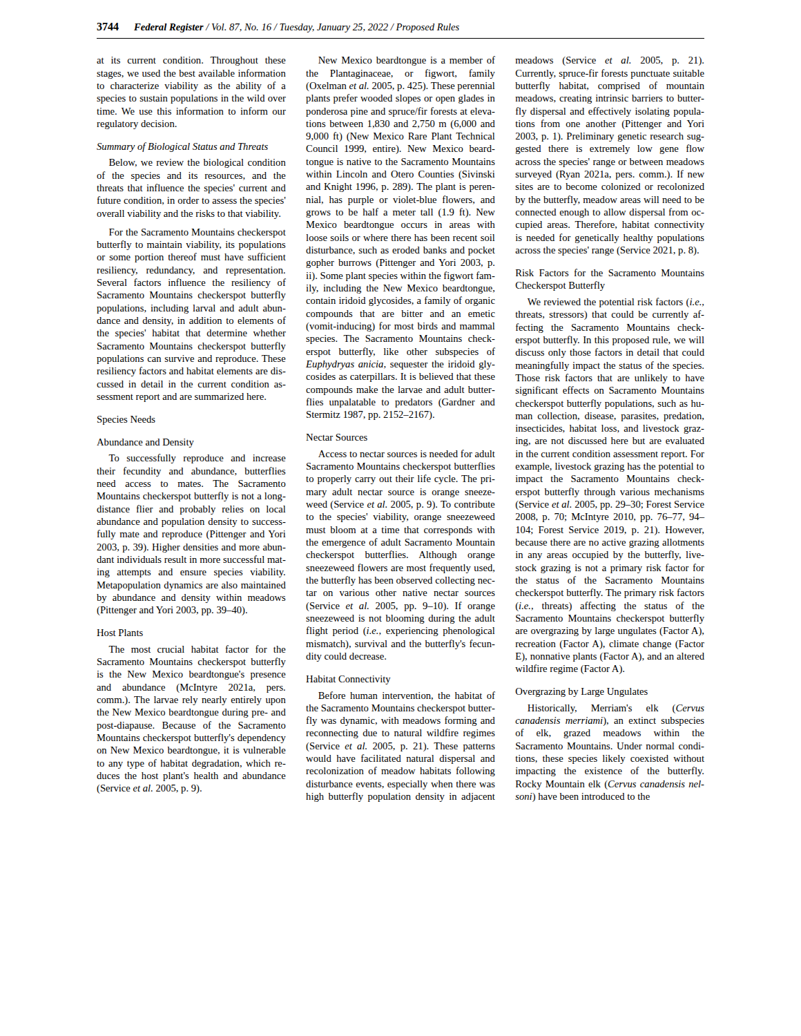3744 Federal Register / Vol. 87, No. 16 / Tuesday, January 25, 2022 / Proposed Rules
at its current condition. Throughout these stages, we used the best available information to characterize viability as the ability of a species to sustain populations in the wild over time. We use this information to inform our regulatory decision.
Summary of Biological Status and Threats
Below, we review the biological condition of the species and its resources, and the threats that influence the species' current and future condition, in order to assess the species' overall viability and the risks to that viability.
For the Sacramento Mountains checkerspot butterfly to maintain viability, its populations or some portion thereof must have sufficient resiliency, redundancy, and representation. Several factors influence the resiliency of Sacramento Mountains checkerspot butterfly populations, including larval and adult abundance and density, in addition to elements of the species' habitat that determine whether Sacramento Mountains checkerspot butterfly populations can survive and reproduce. These resiliency factors and habitat elements are discussed in detail in the current condition assessment report and are summarized here.
Species Needs
Abundance and Density
To successfully reproduce and increase their fecundity and abundance, butterflies need access to mates. The Sacramento Mountains checkerspot butterfly is not a long-distance flier and probably relies on local abundance and population density to successfully mate and reproduce (Pittenger and Yori 2003, p. 39). Higher densities and more abundant individuals result in more successful mating attempts and ensure species viability. Metapopulation dynamics are also maintained by abundance and density within meadows (Pittenger and Yori 2003, pp. 39–40).
Host Plants
The most crucial habitat factor for the Sacramento Mountains checkerspot butterfly is the New Mexico beardtongue's presence and abundance (McIntyre 2021a, pers. comm.). The larvae rely nearly entirely upon the New Mexico beardtongue during pre- and post-diapause. Because of the Sacramento Mountains checkerspot butterfly's dependency on New Mexico beardtongue, it is vulnerable to any type of habitat degradation, which reduces the host plant's health and abundance (Service et al. 2005, p. 9).
New Mexico beardtongue is a member of the Plantaginaceae, or figwort, family (Oxelman et al. 2005, p. 425). These perennial plants prefer wooded slopes or open glades in ponderosa pine and spruce/fir forests at elevations between 1,830 and 2,750 m (6,000 and 9,000 ft) (New Mexico Rare Plant Technical Council 1999, entire). New Mexico beardtongue is native to the Sacramento Mountains within Lincoln and Otero Counties (Sivinski and Knight 1996, p. 289). The plant is perennial, has purple or violet-blue flowers, and grows to be half a meter tall (1.9 ft). New Mexico beardtongue occurs in areas with loose soils or where there has been recent soil disturbance, such as eroded banks and pocket gopher burrows (Pittenger and Yori 2003, p. ii). Some plant species within the figwort family, including the New Mexico beardtongue, contain iridoid glycosides, a family of organic compounds that are bitter and an emetic (vomit-inducing) for most birds and mammal species. The Sacramento Mountains checkerspot butterfly, like other subspecies of Euphydryas anicia, sequester the iridoid glycosides as caterpillars. It is believed that these compounds make the larvae and adult butterflies unpalatable to predators (Gardner and Stermitz 1987, pp. 2152–2167).
Nectar Sources
Access to nectar sources is needed for adult Sacramento Mountains checkerspot butterflies to properly carry out their life cycle. The primary adult nectar source is orange sneezeweed (Service et al. 2005, p. 9). To contribute to the species' viability, orange sneezeweed must bloom at a time that corresponds with the emergence of adult Sacramento Mountain checkerspot butterflies. Although orange sneezeweed flowers are most frequently used, the butterfly has been observed collecting nectar on various other native nectar sources (Service et al. 2005, pp. 9–10). If orange sneezeweed is not blooming during the adult flight period (i.e., experiencing phenological mismatch), survival and the butterfly's fecundity could decrease.
Habitat Connectivity
Before human intervention, the habitat of the Sacramento Mountains checkerspot butterfly was dynamic, with meadows forming and reconnecting due to natural wildfire regimes (Service et al. 2005, p. 21). These patterns would have facilitated natural dispersal and recolonization of meadow habitats following disturbance events, especially when there was high butterfly population density in adjacent meadows (Service et al. 2005, p. 21). Currently, spruce-fir forests punctuate suitable butterfly habitat, comprised of mountain meadows, creating intrinsic barriers to butterfly dispersal and effectively isolating populations from one another (Pittenger and Yori 2003, p. 1). Preliminary genetic research suggested there is extremely low gene flow across the species' range or between meadows surveyed (Ryan 2021a, pers. comm.). If new sites are to become colonized or recolonized by the butterfly, meadow areas will need to be connected enough to allow dispersal from occupied areas. Therefore, habitat connectivity is needed for genetically healthy populations across the species' range (Service 2021, p. 8).
Risk Factors for the Sacramento Mountains Checkerspot Butterfly
We reviewed the potential risk factors (i.e., threats, stressors) that could be currently affecting the Sacramento Mountains checkerspot butterfly. In this proposed rule, we will discuss only those factors in detail that could meaningfully impact the status of the species. Those risk factors that are unlikely to have significant effects on Sacramento Mountains checkerspot butterfly populations, such as human collection, disease, parasites, predation, insecticides, habitat loss, and livestock grazing, are not discussed here but are evaluated in the current condition assessment report. For example, livestock grazing has the potential to impact the Sacramento Mountains checkerspot butterfly through various mechanisms (Service et al. 2005, pp. 29–30; Forest Service 2008, p. 70; McIntyre 2010, pp. 76–77, 94–104; Forest Service 2019, p. 21). However, because there are no active grazing allotments in any areas occupied by the butterfly, livestock grazing is not a primary risk factor for the status of the Sacramento Mountains checkerspot butterfly. The primary risk factors (i.e., threats) affecting the status of the Sacramento Mountains checkerspot butterfly are overgrazing by large ungulates (Factor A), recreation (Factor A), climate change (Factor E), nonnative plants (Factor A), and an altered wildfire regime (Factor A).
Overgrazing by Large Ungulates
Historically, Merriam's elk (Cervus canadensis merriami), an extinct subspecies of elk, grazed meadows within the Sacramento Mountains. Under normal conditions, these species likely coexisted without impacting the existence of the butterfly. Rocky Mountain elk (Cervus canadensis nelsoni) have been introduced to the